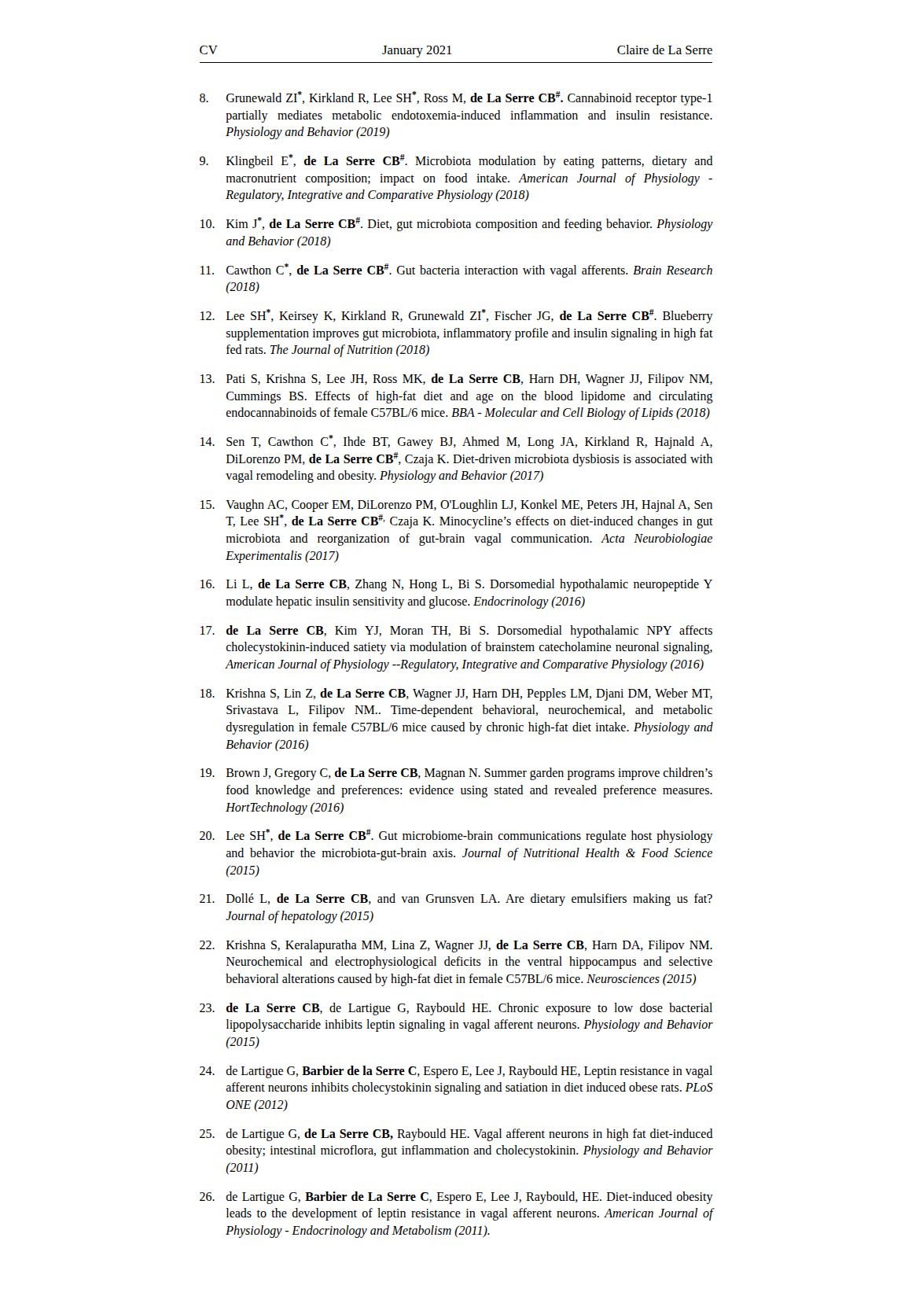CV
January 2021
Claire de La Serre
8. Grunewald ZI*, Kirkland R, Lee SH*, Ross M, de La Serre CB#. Cannabinoid receptor type-1 partially mediates metabolic endotoxemia-induced inflammation and insulin resistance. Physiology and Behavior (2019)
9. Klingbeil E*, de La Serre CB#. Microbiota modulation by eating patterns, dietary and macronutrient composition; impact on food intake. American Journal of Physiology -Regulatory, Integrative and Comparative Physiology (2018)
10. Kim J*, de La Serre CB#. Diet, gut microbiota composition and feeding behavior. Physiology and Behavior (2018)
11. Cawthon C*, de La Serre CB#. Gut bacteria interaction with vagal afferents. Brain Research (2018)
12. Lee SH*, Keirsey K, Kirkland R, Grunewald ZI*, Fischer JG, de La Serre CB#. Blueberry supplementation improves gut microbiota, inflammatory profile and insulin signaling in high fat fed rats. The Journal of Nutrition (2018)
13. Pati S, Krishna S, Lee JH, Ross MK, de La Serre CB, Harn DH, Wagner JJ, Filipov NM, Cummings BS. Effects of high-fat diet and age on the blood lipidome and circulating endocannabinoids of female C57BL/6 mice. BBA - Molecular and Cell Biology of Lipids (2018)
14. Sen T, Cawthon C*, Ihde BT, Gawey BJ, Ahmed M, Long JA, Kirkland R, Hajnald A, DiLorenzo PM, de La Serre CB#, Czaja K. Diet-driven microbiota dysbiosis is associated with vagal remodeling and obesity. Physiology and Behavior (2017)
15. Vaughn AC, Cooper EM, DiLorenzo PM, O'Loughlin LJ, Konkel ME, Peters JH, Hajnal A, Sen T, Lee SH*, de La Serre CB#, Czaja K. Minocycline’s effects on diet-induced changes in gut microbiota and reorganization of gut-brain vagal communication. Acta Neurobiologiae Experimentalis (2017)
16. Li L, de La Serre CB, Zhang N, Hong L, Bi S. Dorsomedial hypothalamic neuropeptide Y modulate hepatic insulin sensitivity and glucose. Endocrinology (2016)
17. de La Serre CB, Kim YJ, Moran TH, Bi S. Dorsomedial hypothalamic NPY affects cholecystokinin-induced satiety via modulation of brainstem catecholamine neuronal signaling, American Journal of Physiology --Regulatory, Integrative and Comparative Physiology (2016)
18. Krishna S, Lin Z, de La Serre CB, Wagner JJ, Harn DH, Pepples LM, Djani DM, Weber MT, Srivastava L, Filipov NM.. Time-dependent behavioral, neurochemical, and metabolic dysregulation in female C57BL/6 mice caused by chronic high-fat diet intake. Physiology and Behavior (2016)
19. Brown J, Gregory C, de La Serre CB, Magnan N. Summer garden programs improve children’s food knowledge and preferences: evidence using stated and revealed preference measures. HortTechnology (2016)
20. Lee SH*, de La Serre CB#. Gut microbiome-brain communications regulate host physiology and behavior the microbiota-gut-brain axis. Journal of Nutritional Health & Food Science (2015)
21. Dollé L, de La Serre CB, and van Grunsven LA. Are dietary emulsifiers making us fat? Journal of hepatology (2015)
22. Krishna S, Keralapuratha MM, Lina Z, Wagner JJ, de La Serre CB, Harn DA, Filipov NM. Neurochemical and electrophysiological deficits in the ventral hippocampus and selective behavioral alterations caused by high-fat diet in female C57BL/6 mice. Neurosciences (2015)
23. de La Serre CB, de Lartigue G, Raybould HE. Chronic exposure to low dose bacterial lipopolysaccharide inhibits leptin signaling in vagal afferent neurons. Physiology and Behavior (2015)
24. de Lartigue G, Barbier de la Serre C, Espero E, Lee J, Raybould HE, Leptin resistance in vagal afferent neurons inhibits cholecystokinin signaling and satiation in diet induced obese rats. PLoS ONE (2012)
25. de Lartigue G, de La Serre CB, Raybould HE. Vagal afferent neurons in high fat diet-induced obesity; intestinal microflora, gut inflammation and cholecystokinin. Physiology and Behavior (2011)
26. de Lartigue G, Barbier de La Serre C, Espero E, Lee J, Raybould, HE. Diet-induced obesity leads to the development of leptin resistance in vagal afferent neurons. American Journal of Physiology - Endocrinology and Metabolism (2011).